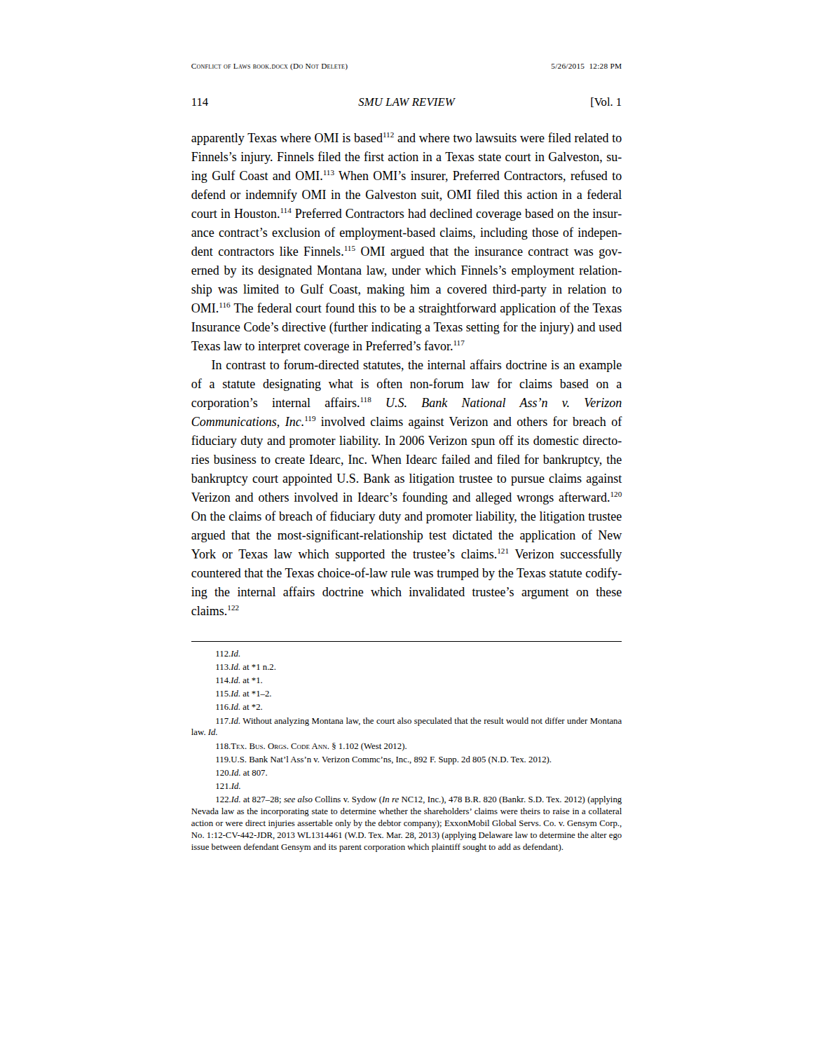Conflict of Laws book.docx (Do Not Delete)
5/26/2015 12:28 PM
114
SMU LAW REVIEW
[Vol. 1
apparently Texas where OMI is based112 and where two lawsuits were filed related to Finnels’s injury. Finnels filed the first action in a Texas state court in Galveston, suing Gulf Coast and OMI.113 When OMI’s insurer, Preferred Contractors, refused to defend or indemnify OMI in the Galveston suit, OMI filed this action in a federal court in Houston.114 Preferred Contractors had declined coverage based on the insurance contract’s exclusion of employment-based claims, including those of independent contractors like Finnels.115 OMI argued that the insurance contract was governed by its designated Montana law, under which Finnels’s employment relationship was limited to Gulf Coast, making him a covered third-party in relation to OMI.116 The federal court found this to be a straightforward application of the Texas Insurance Code’s directive (further indicating a Texas setting for the injury) and used Texas law to interpret coverage in Preferred’s favor.117
In contrast to forum-directed statutes, the internal affairs doctrine is an example of a statute designating what is often non-forum law for claims based on a corporation’s internal affairs.118 U.S. Bank National Ass’n v. Verizon Communications, Inc.119 involved claims against Verizon and others for breach of fiduciary duty and promoter liability. In 2006 Verizon spun off its domestic directories business to create Idearc, Inc. When Idearc failed and filed for bankruptcy, the bankruptcy court appointed U.S. Bank as litigation trustee to pursue claims against Verizon and others involved in Idearc’s founding and alleged wrongs afterward.120 On the claims of breach of fiduciary duty and promoter liability, the litigation trustee argued that the most-significant-relationship test dictated the application of New York or Texas law which supported the trustee’s claims.121 Verizon successfully countered that the Texas choice-of-law rule was trumped by the Texas statute codifying the internal affairs doctrine which invalidated trustee’s argument on these claims.122
112. Id.
113. Id. at *1 n.2.
114. Id. at *1.
115. Id. at *1–2.
116. Id. at *2.
117. Id. Without analyzing Montana law, the court also speculated that the result would not differ under Montana law. Id.
118. Tex. Bus. Orgs. Code Ann. § 1.102 (West 2012).
119. U.S. Bank Nat’l Ass’n v. Verizon Commc’ns, Inc., 892 F. Supp. 2d 805 (N.D. Tex. 2012).
120. Id. at 807.
121. Id.
122. Id. at 827–28; see also Collins v. Sydow (In re NC12, Inc.), 478 B.R. 820 (Bankr. S.D. Tex. 2012) (applying Nevada law as the incorporating state to determine whether the shareholders’ claims were theirs to raise in a collateral action or were direct injuries assertable only by the debtor company); ExxonMobil Global Servs. Co. v. Gensym Corp., No. 1:12-CV-442-JDR, 2013 WL1314461 (W.D. Tex. Mar. 28, 2013) (applying Delaware law to determine the alter ego issue between defendant Gensym and its parent corporation which plaintiff sought to add as defendant).